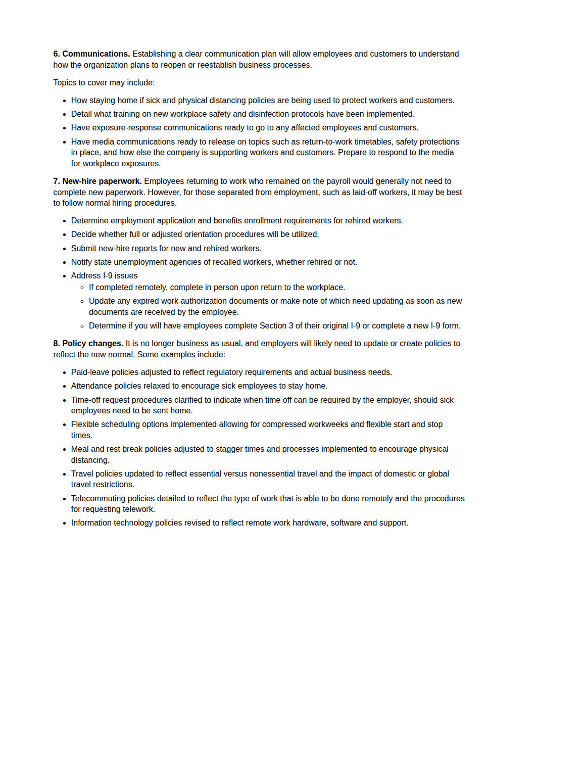6. Communications. Establishing a clear communication plan will allow employees and customers to understand how the organization plans to reopen or reestablish business processes.
Topics to cover may include:
How staying home if sick and physical distancing policies are being used to protect workers and customers.
Detail what training on new workplace safety and disinfection protocols have been implemented.
Have exposure-response communications ready to go to any affected employees and customers.
Have media communications ready to release on topics such as return-to-work timetables, safety protections in place, and how else the company is supporting workers and customers. Prepare to respond to the media for workplace exposures.
7. New-hire paperwork. Employees returning to work who remained on the payroll would generally not need to complete new paperwork. However, for those separated from employment, such as laid-off workers, it may be best to follow normal hiring procedures.
Determine employment application and benefits enrollment requirements for rehired workers.
Decide whether full or adjusted orientation procedures will be utilized.
Submit new-hire reports for new and rehired workers.
Notify state unemployment agencies of recalled workers, whether rehired or not.
Address I-9 issues
If completed remotely, complete in person upon return to the workplace.
Update any expired work authorization documents or make note of which need updating as soon as new documents are received by the employee.
Determine if you will have employees complete Section 3 of their original I-9 or complete a new I-9 form.
8. Policy changes. It is no longer business as usual, and employers will likely need to update or create policies to reflect the new normal. Some examples include:
Paid-leave policies adjusted to reflect regulatory requirements and actual business needs.
Attendance policies relaxed to encourage sick employees to stay home.
Time-off request procedures clarified to indicate when time off can be required by the employer, should sick employees need to be sent home.
Flexible scheduling options implemented allowing for compressed workweeks and flexible start and stop times.
Meal and rest break policies adjusted to stagger times and processes implemented to encourage physical distancing.
Travel policies updated to reflect essential versus nonessential travel and the impact of domestic or global travel restrictions.
Telecommuting policies detailed to reflect the type of work that is able to be done remotely and the procedures for requesting telework.
Information technology policies revised to reflect remote work hardware, software and support.